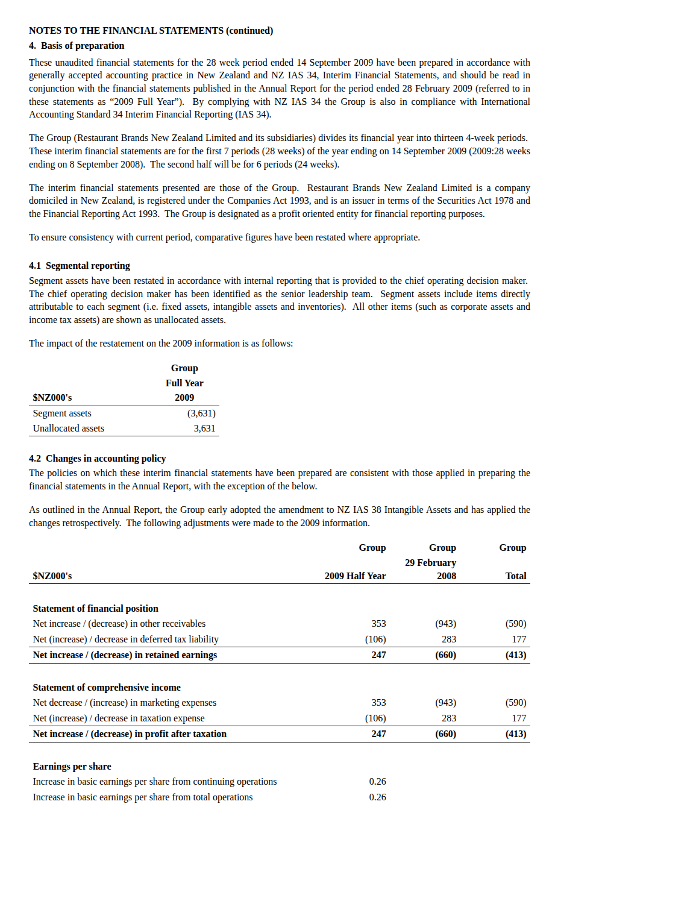NOTES TO THE FINANCIAL STATEMENTS (continued)
4. Basis of preparation
These unaudited financial statements for the 28 week period ended 14 September 2009 have been prepared in accordance with generally accepted accounting practice in New Zealand and NZ IAS 34, Interim Financial Statements, and should be read in conjunction with the financial statements published in the Annual Report for the period ended 28 February 2009 (referred to in these statements as “2009 Full Year”). By complying with NZ IAS 34 the Group is also in compliance with International Accounting Standard 34 Interim Financial Reporting (IAS 34).
The Group (Restaurant Brands New Zealand Limited and its subsidiaries) divides its financial year into thirteen 4-week periods. These interim financial statements are for the first 7 periods (28 weeks) of the year ending on 14 September 2009 (2009:28 weeks ending on 8 September 2008). The second half will be for 6 periods (24 weeks).
The interim financial statements presented are those of the Group. Restaurant Brands New Zealand Limited is a company domiciled in New Zealand, is registered under the Companies Act 1993, and is an issuer in terms of the Securities Act 1978 and the Financial Reporting Act 1993. The Group is designated as a profit oriented entity for financial reporting purposes.
To ensure consistency with current period, comparative figures have been restated where appropriate.
4.1 Segmental reporting
Segment assets have been restated in accordance with internal reporting that is provided to the chief operating decision maker. The chief operating decision maker has been identified as the senior leadership team. Segment assets include items directly attributable to each segment (i.e. fixed assets, intangible assets and inventories). All other items (such as corporate assets and income tax assets) are shown as unallocated assets.
The impact of the restatement on the 2009 information is as follows:
| | Group |
| --- | --- |
| | Full Year |
| $NZ000's | 2009 |
| Segment assets | (3,631) |
| Unallocated assets | 3,631 |
4.2 Changes in accounting policy
The policies on which these interim financial statements have been prepared are consistent with those applied in preparing the financial statements in the Annual Report, with the exception of the below.
As outlined in the Annual Report, the Group early adopted the amendment to NZ IAS 38 Intangible Assets and has applied the changes retrospectively. The following adjustments were made to the 2009 information.
| | Group | Group | Group |
| --- | --- | --- | --- |
| $NZ000's | 2009 Half Year | 29 February 2008 | Total |
| Statement of financial position | | | |
| Net increase / (decrease) in other receivables | 353 | (943) | (590) |
| Net (increase) / decrease in deferred tax liability | (106) | 283 | 177 |
| Net increase / (decrease) in retained earnings | 247 | (660) | (413) |
| Statement of comprehensive income | | | |
| Net decrease / (increase) in marketing expenses | 353 | (943) | (590) |
| Net (increase) / decrease in taxation expense | (106) | 283 | 177 |
| Net increase / (decrease) in profit after taxation | 247 | (660) | (413) |
| Earnings per share | | | |
| Increase in basic earnings per share from continuing operations | 0.26 | | |
| Increase in basic earnings per share from total operations | 0.26 | | |